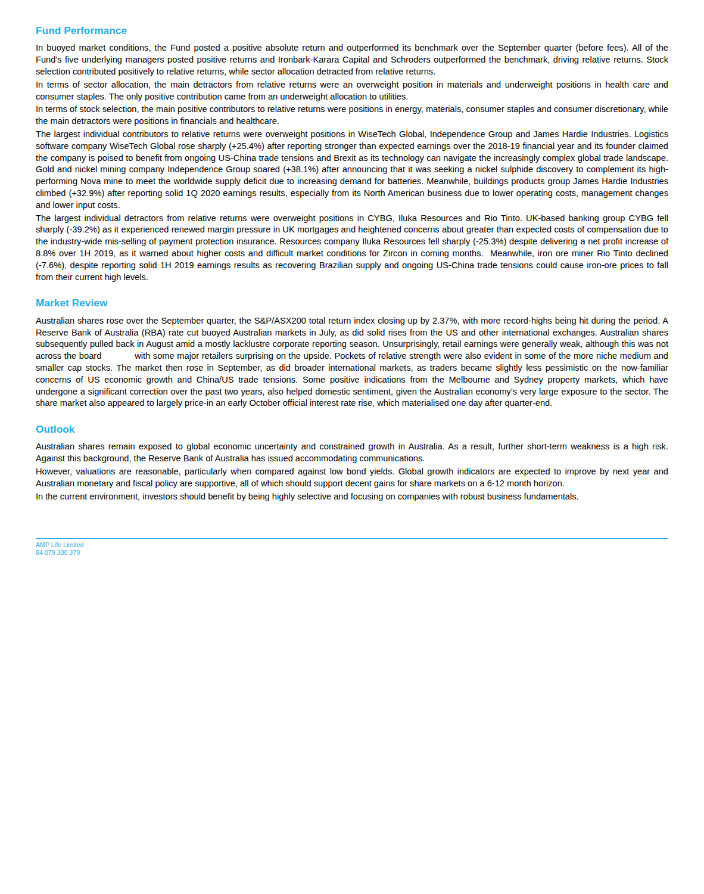Fund Performance
In buoyed market conditions, the Fund posted a positive absolute return and outperformed its benchmark over the September quarter (before fees). All of the Fund's five underlying managers posted positive returns and Ironbark-Karara Capital and Schroders outperformed the benchmark, driving relative returns. Stock selection contributed positively to relative returns, while sector allocation detracted from relative returns.
In terms of sector allocation, the main detractors from relative returns were an overweight position in materials and underweight positions in health care and consumer staples. The only positive contribution came from an underweight allocation to utilities.
In terms of stock selection, the main positive contributors to relative returns were positions in energy, materials, consumer staples and consumer discretionary, while the main detractors were positions in financials and healthcare.
The largest individual contributors to relative returns were overweight positions in WiseTech Global, Independence Group and James Hardie Industries. Logistics software company WiseTech Global rose sharply (+25.4%) after reporting stronger than expected earnings over the 2018-19 financial year and its founder claimed the company is poised to benefit from ongoing US-China trade tensions and Brexit as its technology can navigate the increasingly complex global trade landscape. Gold and nickel mining company Independence Group soared (+38.1%) after announcing that it was seeking a nickel sulphide discovery to complement its high-performing Nova mine to meet the worldwide supply deficit due to increasing demand for batteries. Meanwhile, buildings products group James Hardie Industries climbed (+32.9%) after reporting solid 1Q 2020 earnings results, especially from its North American business due to lower operating costs, management changes and lower input costs.
The largest individual detractors from relative returns were overweight positions in CYBG, Iluka Resources and Rio Tinto. UK-based banking group CYBG fell sharply (-39.2%) as it experienced renewed margin pressure in UK mortgages and heightened concerns about greater than expected costs of compensation due to the industry-wide mis-selling of payment protection insurance. Resources company Iluka Resources fell sharply (-25.3%) despite delivering a net profit increase of 8.8% over 1H 2019, as it warned about higher costs and difficult market conditions for Zircon in coming months. Meanwhile, iron ore miner Rio Tinto declined (-7.6%), despite reporting solid 1H 2019 earnings results as recovering Brazilian supply and ongoing US-China trade tensions could cause iron-ore prices to fall from their current high levels.
Market Review
Australian shares rose over the September quarter, the S&P/ASX200 total return index closing up by 2.37%, with more record-highs being hit during the period. A Reserve Bank of Australia (RBA) rate cut buoyed Australian markets in July, as did solid rises from the US and other international exchanges. Australian shares subsequently pulled back in August amid a mostly lacklustre corporate reporting season. Unsurprisingly, retail earnings were generally weak, although this was not across the board with some major retailers surprising on the upside. Pockets of relative strength were also evident in some of the more niche medium and smaller cap stocks. The market then rose in September, as did broader international markets, as traders became slightly less pessimistic on the now-familiar concerns of US economic growth and China/US trade tensions. Some positive indications from the Melbourne and Sydney property markets, which have undergone a significant correction over the past two years, also helped domestic sentiment, given the Australian economy's very large exposure to the sector. The share market also appeared to largely price-in an early October official interest rate rise, which materialised one day after quarter-end.
Outlook
Australian shares remain exposed to global economic uncertainty and constrained growth in Australia. As a result, further short-term weakness is a high risk. Against this background, the Reserve Bank of Australia has issued accommodating communications.
However, valuations are reasonable, particularly when compared against low bond yields. Global growth indicators are expected to improve by next year and Australian monetary and fiscal policy are supportive, all of which should support decent gains for share markets on a 6-12 month horizon.
In the current environment, investors should benefit by being highly selective and focusing on companies with robust business fundamentals.
AMP Life Limited
84 079 300 379